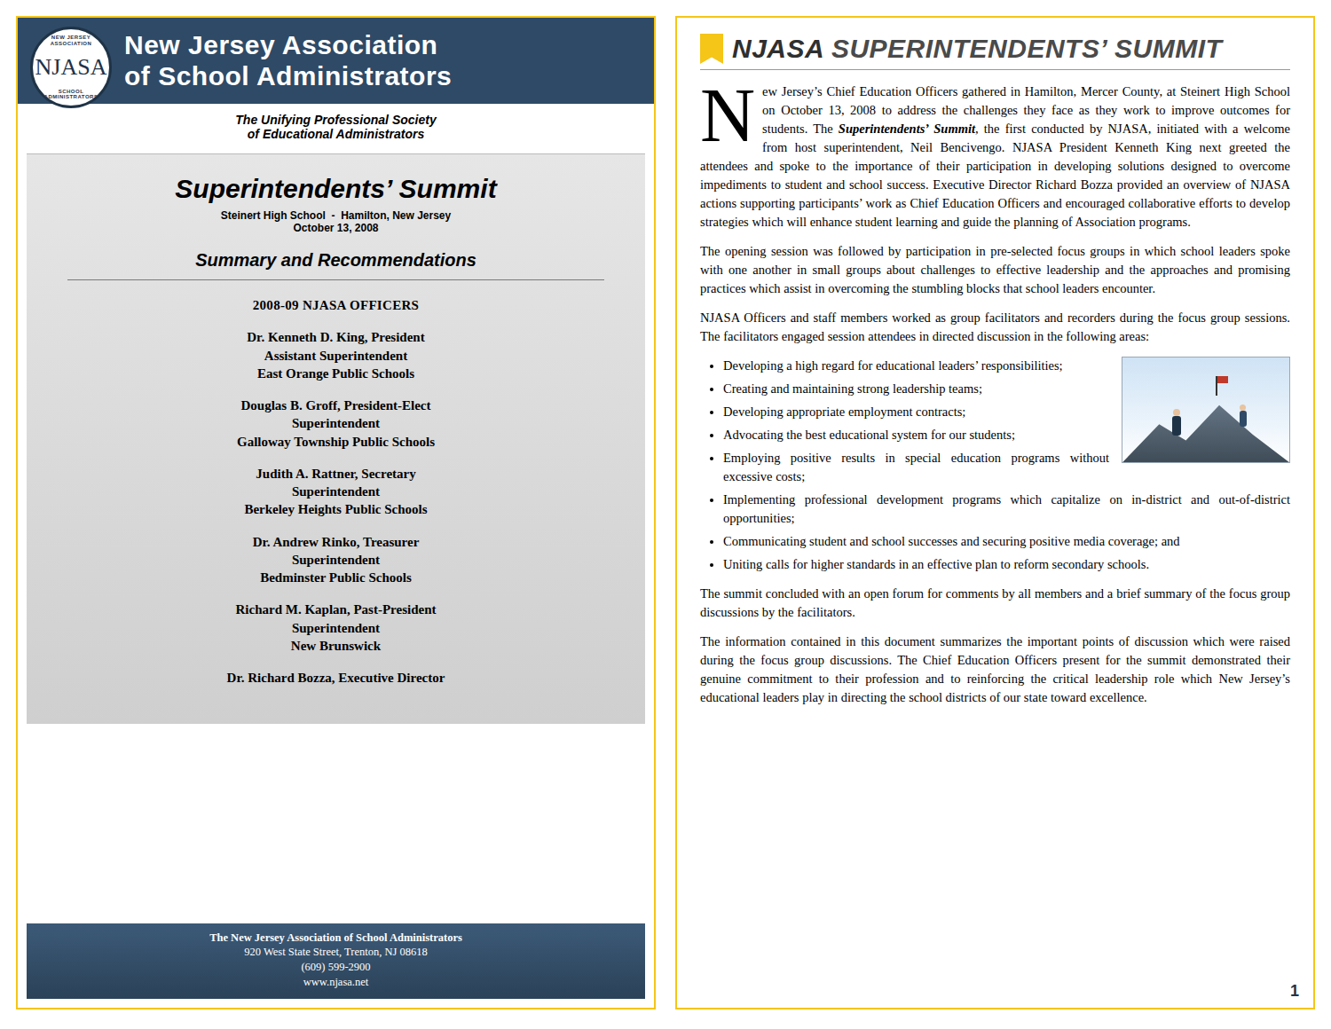NEW JERSEY ASSOCIATION NJASA SCHOOL ADMINISTRATORS
New Jersey Association
of School Administrators
The Unifying Professional Society
of Educational Administrators
Superintendents’ Summit
Steinert High School - Hamilton, New Jersey October 13, 2008
Summary and Recommendations
2008-09 NJASA OFFICERS
Dr. Kenneth D. King, President
Assistant Superintendent
East Orange Public Schools
Douglas B. Groff, President-Elect
Superintendent
Galloway Township Public Schools
Judith A. Rattner, Secretary
Superintendent
Berkeley Heights Public Schools
Dr. Andrew Rinko, Treasurer
Superintendent
Bedminster Public Schools
Richard M. Kaplan, Past-President
Superintendent
New Brunswick
Dr. Richard Bozza, Executive Director
The New Jersey Association of School Administrators
920 West State Street, Trenton, NJ 08618
(609) 599-2900
www.njasa.net
NJASA SUPERINTENDENTS’ SUMMIT
New Jersey’s Chief Education Officers gathered in Hamilton, Mercer County, at Steinert High School on October 13, 2008 to address the challenges they face as they work to improve outcomes for students. The Superintendents’ Summit, the first conducted by NJASA, initiated with a welcome from host superintendent, Neil Bencivengo. NJASA President Kenneth King next greeted the attendees and spoke to the importance of their participation in developing solutions designed to overcome impediments to student and school success. Executive Director Richard Bozza provided an overview of NJASA actions supporting participants’ work as Chief Education Officers and encouraged collaborative efforts to develop strategies which will enhance student learning and guide the planning of Association programs.
The opening session was followed by participation in pre-selected focus groups in which school leaders spoke with one another in small groups about challenges to effective leadership and the approaches and promising practices which assist in overcoming the stumbling blocks that school leaders encounter.
NJASA Officers and staff members worked as group facilitators and recorders during the focus group sessions. The facilitators engaged session attendees in directed discussion in the following areas:
Developing a high regard for educational leaders’ responsibilities;
Creating and maintaining strong leadership teams;
Developing appropriate employment contracts;
Advocating the best educational system for our students;
Employing positive results in special education programs without excessive costs;
Implementing professional development programs which capitalize on in-district and out-of-district opportunities;
Communicating student and school successes and securing positive media coverage; and
Uniting calls for higher standards in an effective plan to reform secondary schools.
The summit concluded with an open forum for comments by all members and a brief summary of the focus group discussions by the facilitators.
The information contained in this document summarizes the important points of discussion which were raised during the focus group discussions. The Chief Education Officers present for the summit demonstrated their genuine commitment to their profession and to reinforcing the critical leadership role which New Jersey’s educational leaders play in directing the school districts of our state toward excellence.
1